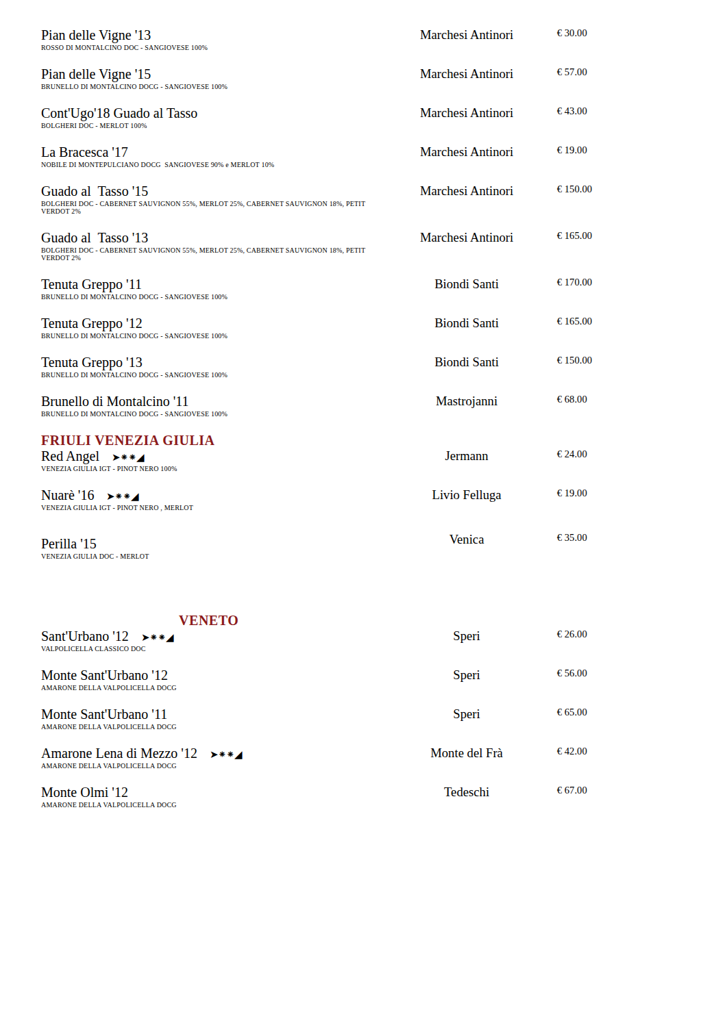| Pian delle Vigne '13 ROSSO DI MONTALCINO DOC - SANGIOVESE 100% | Marchesi Antinori | € 30.00 |
| Pian delle Vigne '15 BRUNELLO DI MONTALCINO DOCG - SANGIOVESE 100% | Marchesi Antinori | € 57.00 |
| Cont'Ugo'18 Guado al Tasso BOLGHERI DOC - MERLOT 100% | Marchesi Antinori | € 43.00 |
| La Bracesca '17 NOBILE DI MONTEPULCIANO DOCG SANGIOVESE 90% e MERLOT 10% | Marchesi Antinori | € 19.00 |
| Guado al Tasso '15 BOLGHERI DOC - CABERNET SAUVIGNON 55%, MERLOT 25%, CABERNET SAUVIGNON 18%, PETIT VERDOT 2% | Marchesi Antinori | € 150.00 |
| Guado al Tasso '13 BOLGHERI DOC - CABERNET SAUVIGNON 55%, MERLOT 25%, CABERNET SAUVIGNON 18%, PETIT VERDOT 2% | Marchesi Antinori | € 165.00 |
| Tenuta Greppo '11 BRUNELLO DI MONTALCINO DOCG - SANGIOVESE 100% | Biondi Santi | € 170.00 |
| Tenuta Greppo '12 BRUNELLO DI MONTALCINO DOCG - SANGIOVESE 100% | Biondi Santi | € 165.00 |
| Tenuta Greppo '13 BRUNELLO DI MONTALCINO DOCG - SANGIOVESE 100% | Biondi Santi | € 150.00 |
| Brunello di Montalcino '11 BRUNELLO DI MONTALCINO DOCG - SANGIOVESE 100% | Mastrojanni | € 68.00 |
| FRIULI VENEZIA GIULIA | | |
| Red Angel ➤⁕⁕◢ VENEZIA GIULIA IGT - PINOT NERO 100% | Jermann | € 24.00 |
| Nuarè '16 ➤⁕⁕◢ VENEZIA GIULIA IGT - PINOT NERO , MERLOT | Livio Felluga | € 19.00 |
| Perilla '15 VENEZIA GIULIA DOC - MERLOT | Venica | € 35.00 |
| VENETO | | |
| Sant'Urbano '12 ➤⁕⁕◢ VALPOLICELLA CLASSICO DOC | Speri | € 26.00 |
| Monte Sant'Urbano '12 AMARONE DELLA VALPOLICELLA DOCG | Speri | € 56.00 |
| Monte Sant'Urbano '11 AMARONE DELLA VALPOLICELLA DOCG | Speri | € 65.00 |
| Amarone Lena di Mezzo '12 ➤⁕⁕◢ AMARONE DELLA VALPOLICELLA DOCG | Monte del Frà | € 42.00 |
| Monte Olmi '12 AMARONE DELLA VALPOLICELLA DOCG | Tedeschi | € 67.00 |